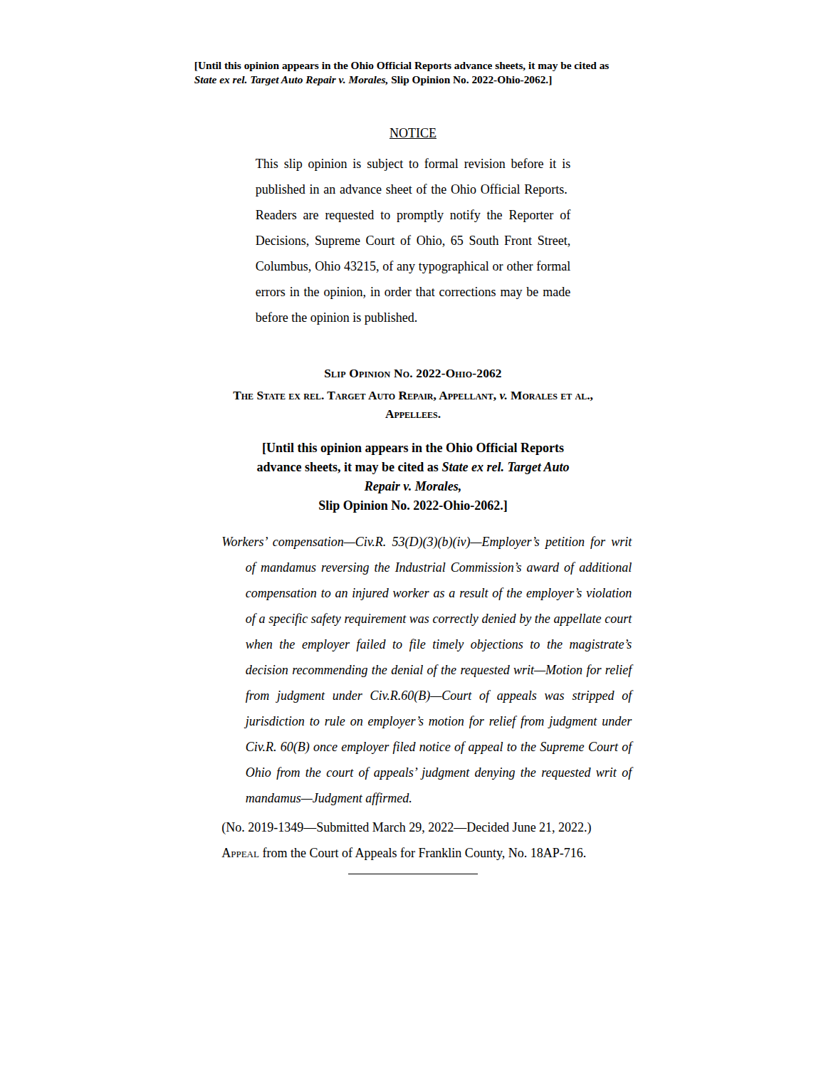[Until this opinion appears in the Ohio Official Reports advance sheets, it may be cited as State ex rel. Target Auto Repair v. Morales, Slip Opinion No. 2022-Ohio-2062.]
NOTICE
This slip opinion is subject to formal revision before it is published in an advance sheet of the Ohio Official Reports. Readers are requested to promptly notify the Reporter of Decisions, Supreme Court of Ohio, 65 South Front Street, Columbus, Ohio 43215, of any typographical or other formal errors in the opinion, in order that corrections may be made before the opinion is published.
Slip Opinion No. 2022-Ohio-2062
The State ex rel. Target Auto Repair, Appellant, v. Morales et al.,
Appellees.
[Until this opinion appears in the Ohio Official Reports advance sheets, it may be cited as State ex rel. Target Auto Repair v. Morales,
Slip Opinion No. 2022-Ohio-2062.]
Workers’ compensation—Civ.R. 53(D)(3)(b)(iv)—Employer’s petition for writ of mandamus reversing the Industrial Commission’s award of additional compensation to an injured worker as a result of the employer’s violation of a specific safety requirement was correctly denied by the appellate court when the employer failed to file timely objections to the magistrate’s decision recommending the denial of the requested writ—Motion for relief from judgment under Civ.R.60(B)—Court of appeals was stripped of jurisdiction to rule on employer’s motion for relief from judgment under Civ.R. 60(B) once employer filed notice of appeal to the Supreme Court of Ohio from the court of appeals’ judgment denying the requested writ of mandamus—Judgment affirmed.
(No. 2019-1349—Submitted March 29, 2022—Decided June 21, 2022.)
Appeal from the Court of Appeals for Franklin County, No. 18AP-716.